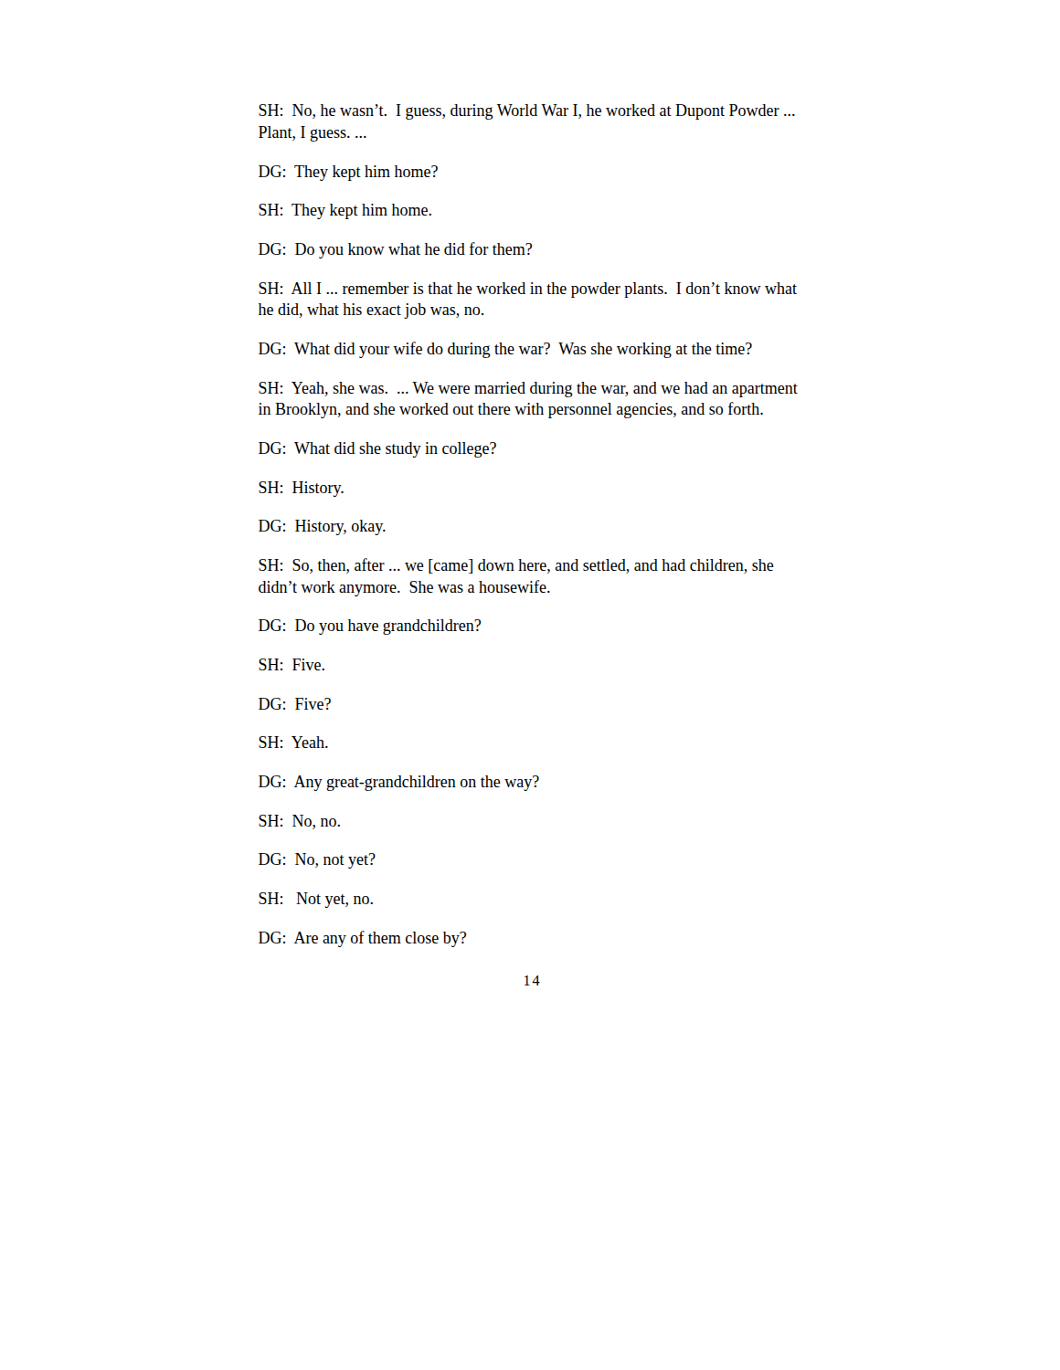SH: No, he wasn’t. I guess, during World War I, he worked at Dupont Powder ... Plant, I guess. ...
DG: They kept him home?
SH: They kept him home.
DG: Do you know what he did for them?
SH: All I ... remember is that he worked in the powder plants. I don’t know what he did, what his exact job was, no.
DG: What did your wife do during the war? Was she working at the time?
SH: Yeah, she was. ... We were married during the war, and we had an apartment in Brooklyn, and she worked out there with personnel agencies, and so forth.
DG: What did she study in college?
SH: History.
DG: History, okay.
SH: So, then, after ... we [came] down here, and settled, and had children, she didn’t work anymore. She was a housewife.
DG: Do you have grandchildren?
SH: Five.
DG: Five?
SH: Yeah.
DG: Any great-grandchildren on the way?
SH: No, no.
DG: No, not yet?
SH: Not yet, no.
DG: Are any of them close by?
14